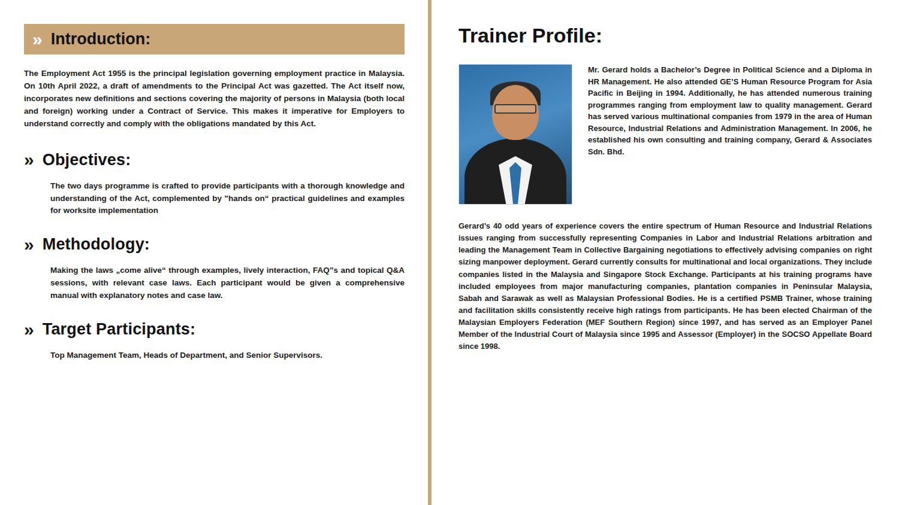»
Introduction:
The Employment Act 1955 is the principal legislation governing employment practice in Malaysia. On 10th April 2022, a draft of amendments to the Principal Act was gazetted. The Act itself now, incorporates new definitions and sections covering the majority of persons in Malaysia (both local and foreign) working under a Contract of Service. This makes it imperative for Employers to understand correctly and comply with the obligations mandated by this Act.
»
Objectives:
The two days programme is crafted to provide participants with a thorough knowledge and understanding of the Act, complemented by "hands on“ practical guidelines and examples for worksite implementation
»
Methodology:
Making the laws „come alive“ through examples, lively interaction, FAQ”s and topical Q&A sessions, with relevant case laws. Each participant would be given a comprehensive manual with explanatory notes and case law.
»
Target Participants:
Top Management Team, Heads of Department, and Senior Supervisors.
Trainer Profile:
Mr. Gerard holds a Bachelor’s Degree in Political Science and a Diploma in HR Management. He also attended GE’S Human Resource Program for Asia Pacific in Beijing in 1994. Additionally, he has attended numerous training programmes ranging from employment law to quality management. Gerard has served various multinational companies from 1979 in the area of Human Resource, Industrial Relations and Administration Management. In 2006, he established his own consulting and training company, Gerard & Associates Sdn. Bhd.
Gerard’s 40 odd years of experience covers the entire spectrum of Human Resource and Industrial Relations issues ranging from successfully representing Companies in Labor and Industrial Relations arbitration and leading the Management Team in Collective Bargaining negotiations to effectively advising companies on right sizing manpower deployment. Gerard currently consults for multinational and local organizations. They include companies listed in the Malaysia and Singapore Stock Exchange. Participants at his training programs have included employees from major manufacturing companies, plantation companies in Peninsular Malaysia, Sabah and Sarawak as well as Malaysian Professional Bodies. He is a certified PSMB Trainer, whose training and facilitation skills consistently receive high ratings from participants. He has been elected Chairman of the Malaysian Employers Federation (MEF Southern Region) since 1997, and has served as an Employer Panel Member of the Industrial Court of Malaysia since 1995 and Assessor (Employer) in the SOCSO Appellate Board since 1998.